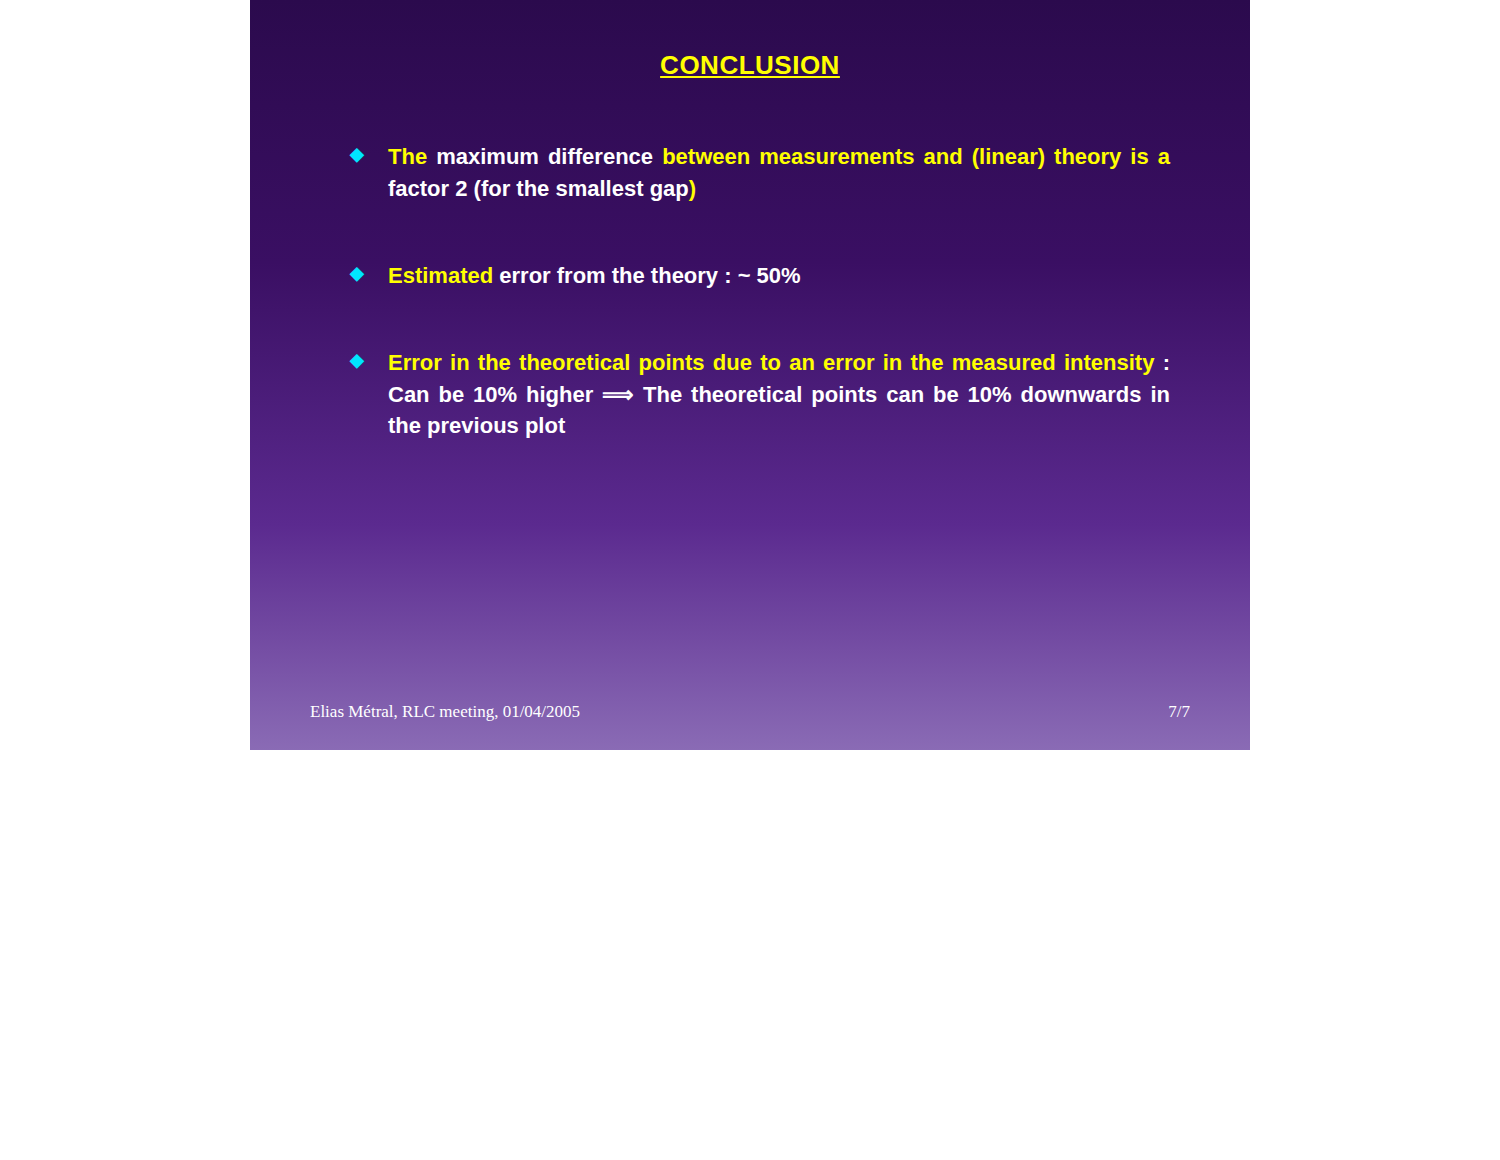CONCLUSION
The maximum difference between measurements and (linear) theory is a factor 2 (for the smallest gap)
Estimated error from the theory : ~ 50%
Error in the theoretical points due to an error in the measured intensity : Can be 10% higher ⟹ The theoretical points can be 10% downwards in the previous plot
Elias Métral, RLC meeting, 01/04/2005 7/7